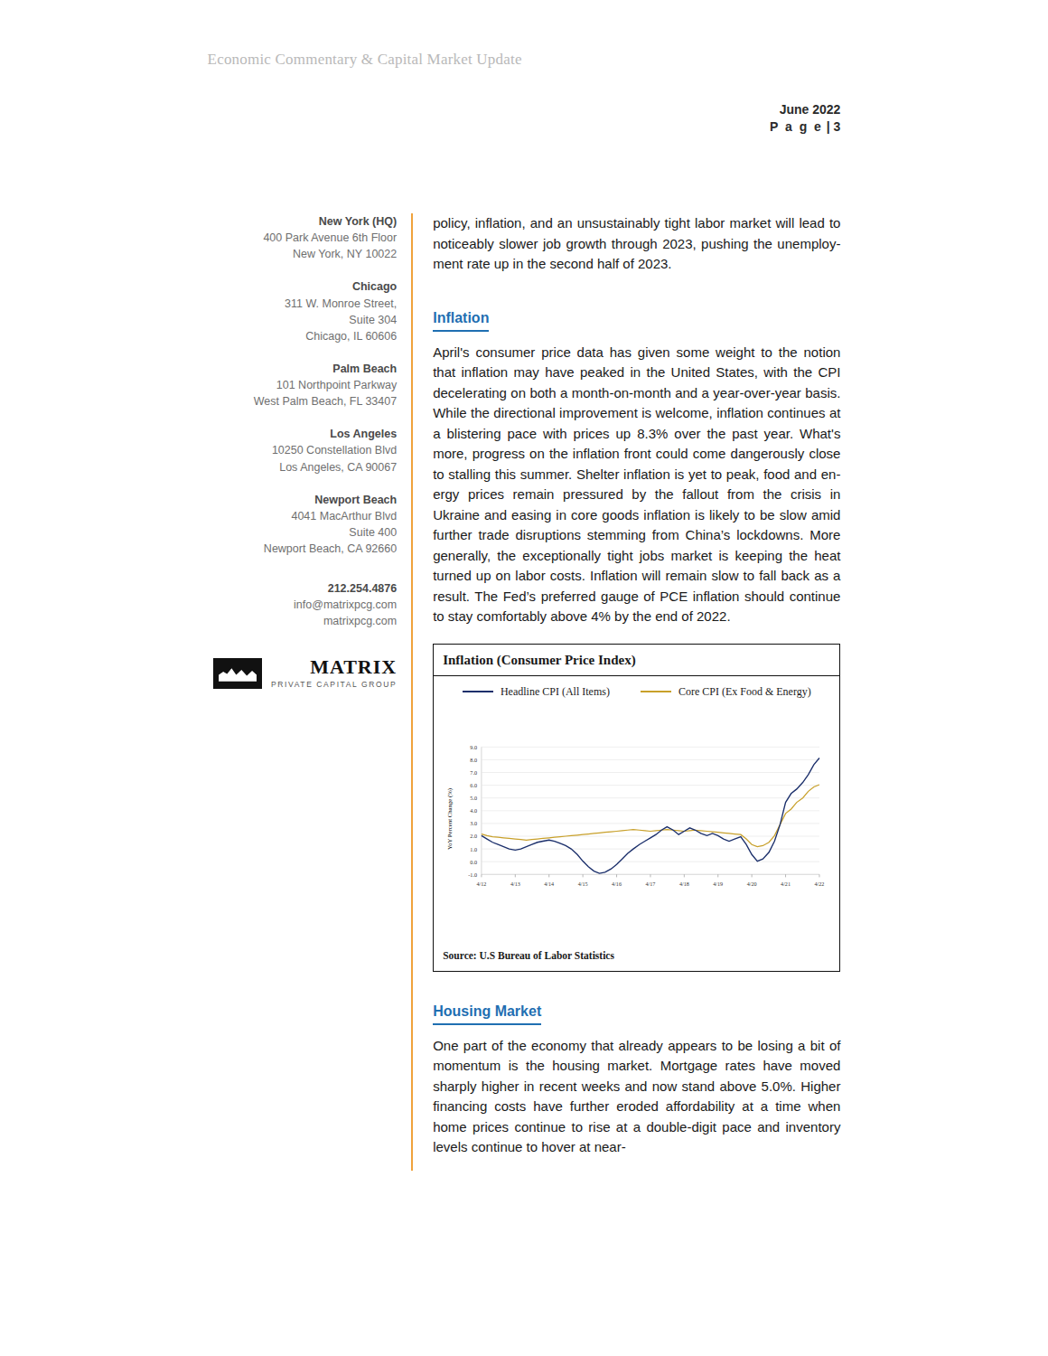Economic Commentary & Capital Market Update
June 2022
P a g e | 3
New York (HQ)
400 Park Avenue 6th Floor
New York, NY 10022
Chicago
311 W. Monroe Street,
Suite 304
Chicago, IL 60606
Palm Beach
101 Northpoint Parkway
West Palm Beach, FL 33407
Los Angeles
10250 Constellation Blvd
Los Angeles, CA 90067
Newport Beach
4041 MacArthur Blvd
Suite 400
Newport Beach, CA 92660
212.254.4876
info@matrixpcg.com
matrixpcg.com
MATRIX
Private Capital Group
policy, inflation, and an unsustainably tight labor market will lead to noticeably slower job growth through 2023, pushing the unemployment rate up in the second half of 2023.
Inflation
April's consumer price data has given some weight to the notion that inflation may have peaked in the United States, with the CPI decelerating on both a month-on-month and a year-over-year basis. While the directional improvement is welcome, inflation continues at a blistering pace with prices up 8.3% over the past year. What's more, progress on the inflation front could come dangerously close to stalling this summer. Shelter inflation is yet to peak, food and energy prices remain pressured by the fallout from the crisis in Ukraine and easing in core goods inflation is likely to be slow amid further trade disruptions stemming from China’s lockdowns. More generally, the exceptionally tight jobs market is keeping the heat turned up on labor costs. Inflation will remain slow to fall back as a result. The Fed’s preferred gauge of PCE inflation should continue to stay comfortably above 4% by the end of 2022.
Inflation (Consumer Price Index)
Headline CPI (All Items) Core CPI (Ex Food & Energy)
YoY Percent Change (%) 9.0 8.0 7.0 6.0 5.0 4.0 3.0 2.0 1.0 0.0 -1.0 4/12 4/13 4/14 4/15 4/16 4/17 4/18 4/19 4/20 4/21 4/22
Source: U.S Bureau of Labor Statistics
Housing Market
One part of the economy that already appears to be losing a bit of momentum is the housing market. Mortgage rates have moved sharply higher in recent weeks and now stand above 5.0%. Higher financing costs have further eroded affordability at a time when home prices continue to rise at a double-digit pace and inventory levels continue to hover at near-